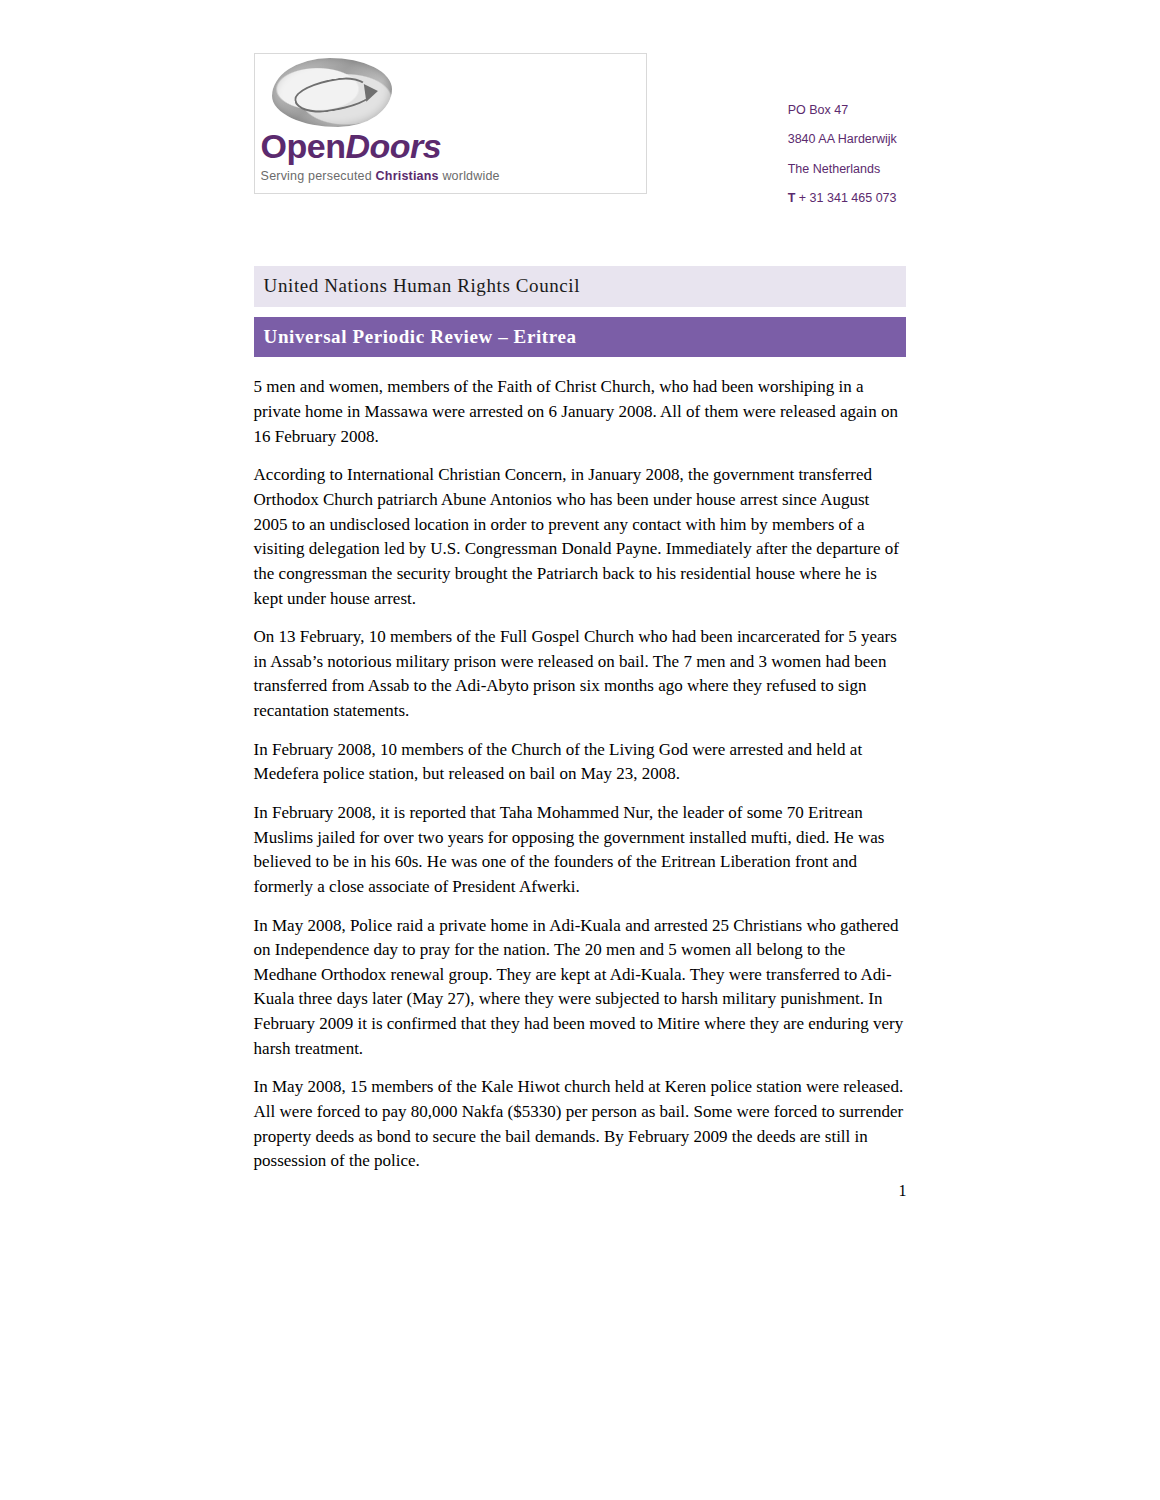OpenDoors
Serving persecuted Christians worldwide
PO Box 47
3840 AA Harderwijk
The Netherlands
T + 31 341 465 073
United Nations Human Rights Council
Universal Periodic Review – Eritrea
5 men and women, members of the Faith of Christ Church, who had been worshiping in a private home in Massawa were arrested on 6 January 2008. All of them were released again on 16 February 2008.
According to International Christian Concern, in January 2008, the government transferred Orthodox Church patriarch Abune Antonios who has been under house arrest since August 2005 to an undisclosed location in order to prevent any contact with him by members of a visiting delegation led by U.S. Congressman Donald Payne. Immediately after the departure of the congressman the security brought the Patriarch back to his residential house where he is kept under house arrest.
On 13 February, 10 members of the Full Gospel Church who had been incarcerated for 5 years in Assab’s notorious military prison were released on bail. The 7 men and 3 women had been transferred from Assab to the Adi-Abyto prison six months ago where they refused to sign recantation statements.
In February 2008, 10 members of the Church of the Living God were arrested and held at Medefera police station, but released on bail on May 23, 2008.
In February 2008, it is reported that Taha Mohammed Nur, the leader of some 70 Eritrean Muslims jailed for over two years for opposing the government installed mufti, died. He was believed to be in his 60s. He was one of the founders of the Eritrean Liberation front and formerly a close associate of President Afwerki.
In May 2008, Police raid a private home in Adi-Kuala and arrested 25 Christians who gathered on Independence day to pray for the nation. The 20 men and 5 women all belong to the Medhane Orthodox renewal group. They are kept at Adi-Kuala. They were transferred to Adi- Kuala three days later (May 27), where they were subjected to harsh military punishment. In February 2009 it is confirmed that they had been moved to Mitire where they are enduring very harsh treatment.
In May 2008, 15 members of the Kale Hiwot church held at Keren police station were released. All were forced to pay 80,000 Nakfa ($5330) per person as bail. Some were forced to surrender property deeds as bond to secure the bail demands. By February 2009 the deeds are still in possession of the police.
1